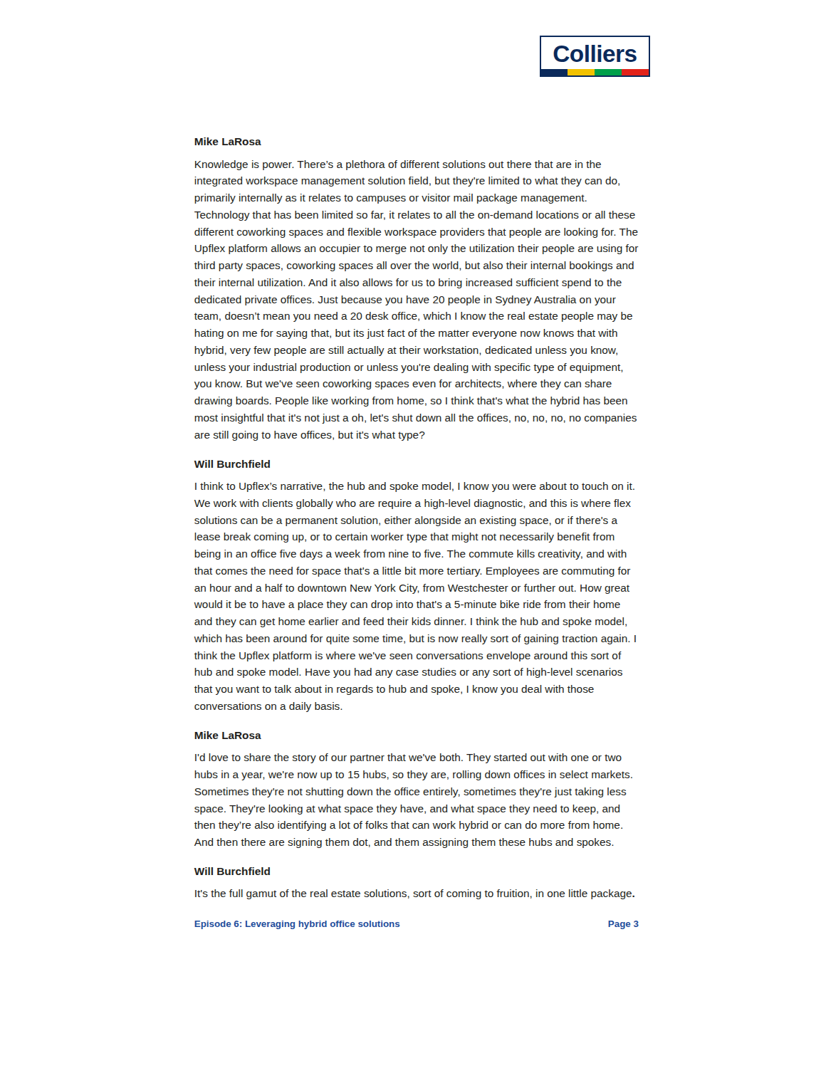Colliers
Mike LaRosa
Knowledge is power. There’s a plethora of different solutions out there that are in the integrated workspace management solution field, but they're limited to what they can do, primarily internally as it relates to campuses or visitor mail package management. Technology that has been limited so far, it relates to all the on-demand locations or all these different coworking spaces and flexible workspace providers that people are looking for. The Upflex platform allows an occupier to merge not only the utilization their people are using for third party spaces, coworking spaces all over the world, but also their internal bookings and their internal utilization. And it also allows for us to bring increased sufficient spend to the dedicated private offices. Just because you have 20 people in Sydney Australia on your team, doesn’t mean you need a 20 desk office, which I know the real estate people may be hating on me for saying that, but its just fact of the matter everyone now knows that with hybrid, very few people are still actually at their workstation, dedicated unless you know, unless your industrial production or unless you're dealing with specific type of equipment, you know. But we've seen coworking spaces even for architects, where they can share drawing boards. People like working from home, so I think that's what the hybrid has been most insightful that it's not just a oh, let's shut down all the offices, no, no, no, no companies are still going to have offices, but it's what type?
Will Burchfield
I think to Upflex’s narrative, the hub and spoke model, I know you were about to touch on it. We work with clients globally who are require a high-level diagnostic, and this is where flex solutions can be a permanent solution, either alongside an existing space, or if there's a lease break coming up, or to certain worker type that might not necessarily benefit from being in an office five days a week from nine to five. The commute kills creativity, and with that comes the need for space that's a little bit more tertiary. Employees are commuting for an hour and a half to downtown New York City, from Westchester or further out. How great would it be to have a place they can drop into that's a 5-minute bike ride from their home and they can get home earlier and feed their kids dinner. I think the hub and spoke model, which has been around for quite some time, but is now really sort of gaining traction again. I think the Upflex platform is where we've seen conversations envelope around this sort of hub and spoke model. Have you had any case studies or any sort of high-level scenarios that you want to talk about in regards to hub and spoke, I know you deal with those conversations on a daily basis.
Mike LaRosa
I'd love to share the story of our partner that we've both. They started out with one or two hubs in a year, we're now up to 15 hubs, so they are, rolling down offices in select markets. Sometimes they're not shutting down the office entirely, sometimes they're just taking less space. They're looking at what space they have, and what space they need to keep, and then they’re also identifying a lot of folks that can work hybrid or can do more from home. And then there are signing them dot, and them assigning them these hubs and spokes.
Will Burchfield
It's the full gamut of the real estate solutions, sort of coming to fruition, in one little package.
Episode 6: Leveraging hybrid office solutions Page 3